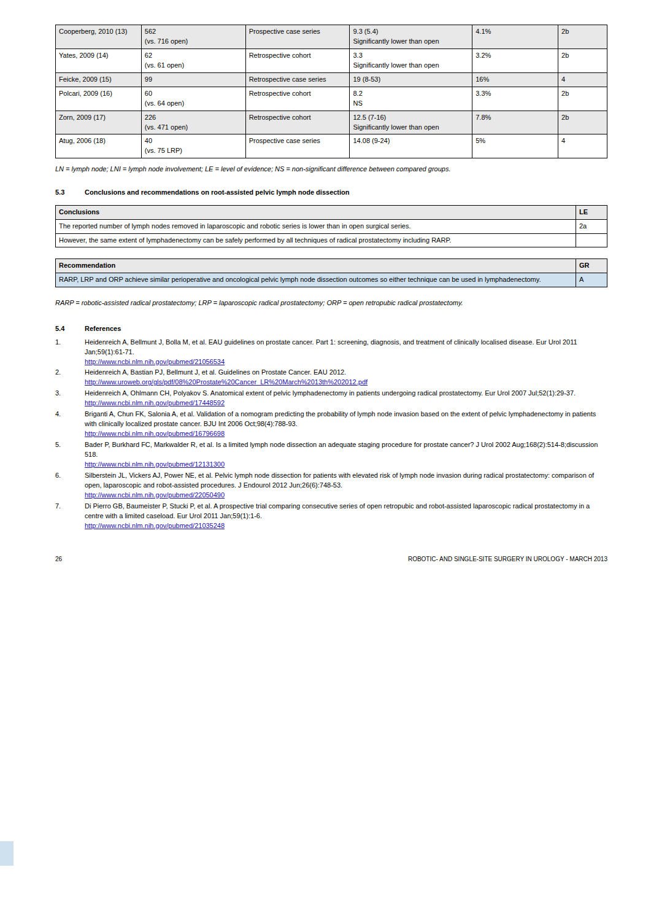| Cooperberg, 2010 (13) | 562 (vs. 716 open) | Prospective case series | 9.3 (5.4) Significantly lower than open | 4.1% | 2b |
| Yates, 2009 (14) | 62 (vs. 61 open) | Retrospective cohort | 3.3 Significantly lower than open | 3.2% | 2b |
| Feicke, 2009 (15) | 99 | Retrospective case series | 19 (8-53) | 16% | 4 |
| Polcari, 2009 (16) | 60 (vs. 64 open) | Retrospective cohort | 8.2 NS | 3.3% | 2b |
| Zorn, 2009 (17) | 226 (vs. 471 open) | Retrospective cohort | 12.5 (7-16) Significantly lower than open | 7.8% | 2b |
| Atug, 2006 (18) | 40 (vs. 75 LRP) | Prospective case series | 14.08 (9-24) | 5% | 4 |
LN = lymph node; LNI = lymph node involvement; LE = level of evidence; NS = non-significant difference between compared groups.
5.3 Conclusions and recommendations on root-assisted pelvic lymph node dissection
| Conclusions | LE |
| --- | --- |
| The reported number of lymph nodes removed in laparoscopic and robotic series is lower than in open surgical series. | 2a |
| However, the same extent of lymphadenectomy can be safely performed by all techniques of radical prostatectomy including RARP. | |
| Recommendation | GR |
| --- | --- |
| RARP, LRP and ORP achieve similar perioperative and oncological pelvic lymph node dissection outcomes so either technique can be used in lymphadenectomy. | A |
RARP = robotic-assisted radical prostatectomy; LRP = laparoscopic radical prostatectomy; ORP = open retropubic radical prostatectomy.
5.4 References
1. Heidenreich A, Bellmunt J, Bolla M, et al. EAU guidelines on prostate cancer. Part 1: screening, diagnosis, and treatment of clinically localised disease. Eur Urol 2011 Jan;59(1):61-71.
http://www.ncbi.nlm.nih.gov/pubmed/21056534
2. Heidenreich A, Bastian PJ, Bellmunt J, et al. Guidelines on Prostate Cancer. EAU 2012.
http://www.uroweb.org/gls/pdf/08%20Prostate%20Cancer_LR%20March%2013th%202012.pdf
3. Heidenreich A, Ohlmann CH, Polyakov S. Anatomical extent of pelvic lymphadenectomy in patients undergoing radical prostatectomy. Eur Urol 2007 Jul;52(1):29-37.
http://www.ncbi.nlm.nih.gov/pubmed/17448592
4. Briganti A, Chun FK, Salonia A, et al. Validation of a nomogram predicting the probability of lymph node invasion based on the extent of pelvic lymphadenectomy in patients with clinically localized prostate cancer. BJU Int 2006 Oct;98(4):788-93.
http://www.ncbi.nlm.nih.gov/pubmed/16796698
5. Bader P, Burkhard FC, Markwalder R, et al. Is a limited lymph node dissection an adequate staging procedure for prostate cancer? J Urol 2002 Aug;168(2):514-8;discussion 518.
http://www.ncbi.nlm.nih.gov/pubmed/12131300
6. Silberstein JL, Vickers AJ, Power NE, et al. Pelvic lymph node dissection for patients with elevated risk of lymph node invasion during radical prostatectomy: comparison of open, laparoscopic and robot-assisted procedures. J Endourol 2012 Jun;26(6):748-53.
http://www.ncbi.nlm.nih.gov/pubmed/22050490
7. Di Pierro GB, Baumeister P, Stucki P, et al. A prospective trial comparing consecutive series of open retropubic and robot-assisted laparoscopic radical prostatectomy in a centre with a limited caseload. Eur Urol 2011 Jan;59(1):1-6.
http://www.ncbi.nlm.nih.gov/pubmed/21035248
26
ROBOTIC- AND SINGLE-SITE SURGERY IN UROLOGY - MARCH 2013